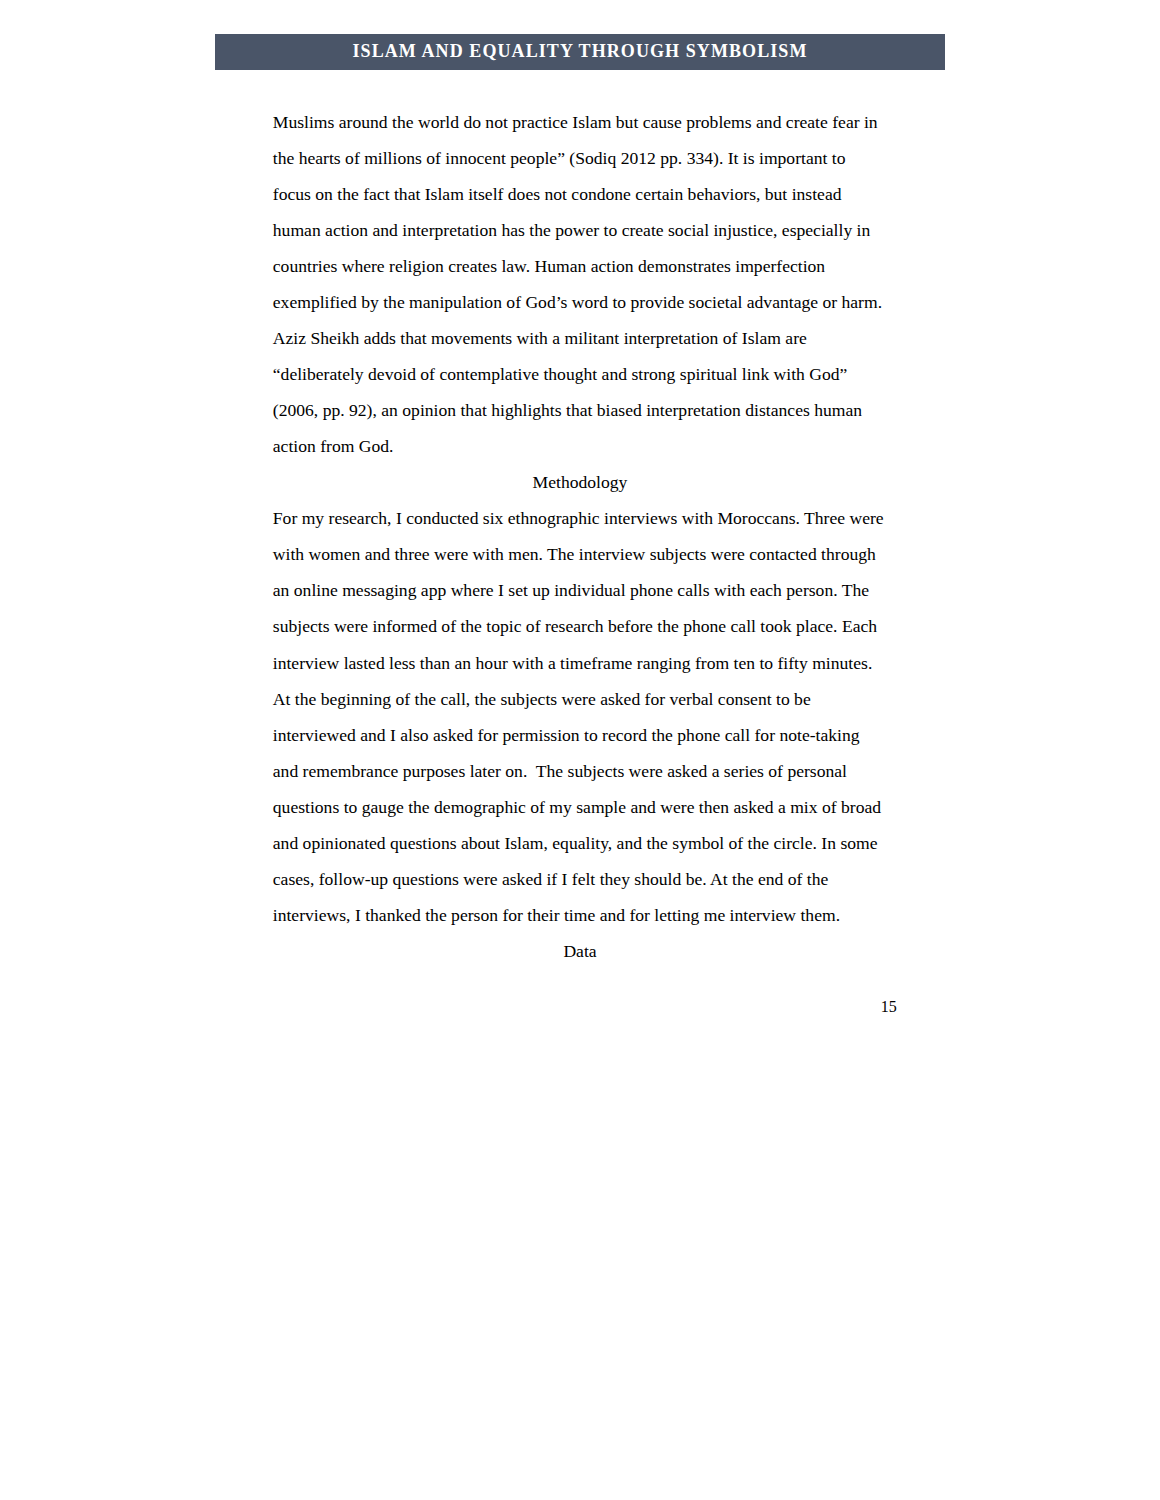Islam and Equality Through Symbolism
Muslims around the world do not practice Islam but cause problems and create fear in the hearts of millions of innocent people” (Sodiq 2012 pp. 334). It is important to focus on the fact that Islam itself does not condone certain behaviors, but instead human action and interpretation has the power to create social injustice, especially in countries where religion creates law. Human action demonstrates imperfection exemplified by the manipulation of God’s word to provide societal advantage or harm. Aziz Sheikh adds that movements with a militant interpretation of Islam are “deliberately devoid of contemplative thought and strong spiritual link with God” (2006, pp. 92), an opinion that highlights that biased interpretation distances human action from God.
Methodology
For my research, I conducted six ethnographic interviews with Moroccans. Three were with women and three were with men. The interview subjects were contacted through an online messaging app where I set up individual phone calls with each person. The subjects were informed of the topic of research before the phone call took place. Each interview lasted less than an hour with a timeframe ranging from ten to fifty minutes. At the beginning of the call, the subjects were asked for verbal consent to be interviewed and I also asked for permission to record the phone call for note-taking and remembrance purposes later on. The subjects were asked a series of personal questions to gauge the demographic of my sample and were then asked a mix of broad and opinionated questions about Islam, equality, and the symbol of the circle. In some cases, follow-up questions were asked if I felt they should be. At the end of the interviews, I thanked the person for their time and for letting me interview them.
Data
15